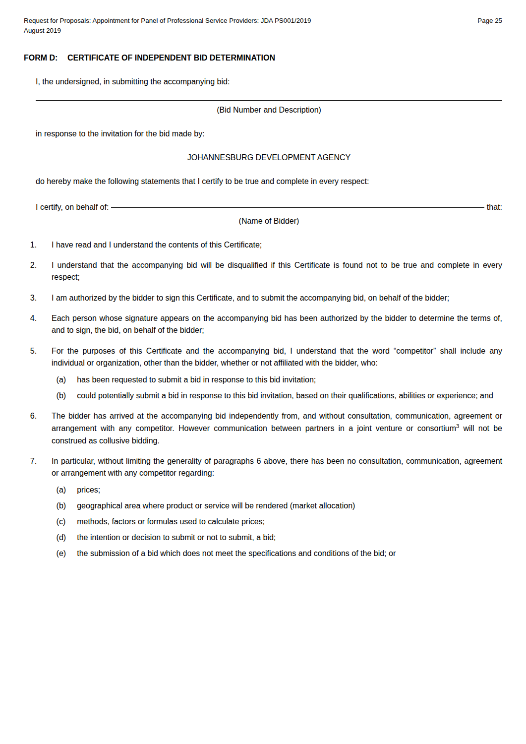Request for Proposals: Appointment for Panel of Professional Service Providers: JDA PS001/2019
August 2019
Page 25
FORM D: CERTIFICATE OF INDEPENDENT BID DETERMINATION
I, the undersigned, in submitting the accompanying bid:
(Bid Number and Description)
in response to the invitation for the bid made by:
JOHANNESBURG DEVELOPMENT AGENCY
do hereby make the following statements that I certify to be true and complete in every respect:
I certify, on behalf of: that:
(Name of Bidder)
I have read and I understand the contents of this Certificate;
I understand that the accompanying bid will be disqualified if this Certificate is found not to be true and complete in every respect;
I am authorized by the bidder to sign this Certificate, and to submit the accompanying bid, on behalf of the bidder;
Each person whose signature appears on the accompanying bid has been authorized by the bidder to determine the terms of, and to sign, the bid, on behalf of the bidder;
For the purposes of this Certificate and the accompanying bid, I understand that the word “competitor” shall include any individual or organization, other than the bidder, whether or not affiliated with the bidder, who:
has been requested to submit a bid in response to this bid invitation;
could potentially submit a bid in response to this bid invitation, based on their qualifications, abilities or experience; and
The bidder has arrived at the accompanying bid independently from, and without consultation, communication, agreement or arrangement with any competitor. However communication between partners in a joint venture or consortium3 will not be construed as collusive bidding.
In particular, without limiting the generality of paragraphs 6 above, there has been no consultation, communication, agreement or arrangement with any competitor regarding:
prices;
geographical area where product or service will be rendered (market allocation)
methods, factors or formulas used to calculate prices;
the intention or decision to submit or not to submit, a bid;
the submission of a bid which does not meet the specifications and conditions of the bid; or